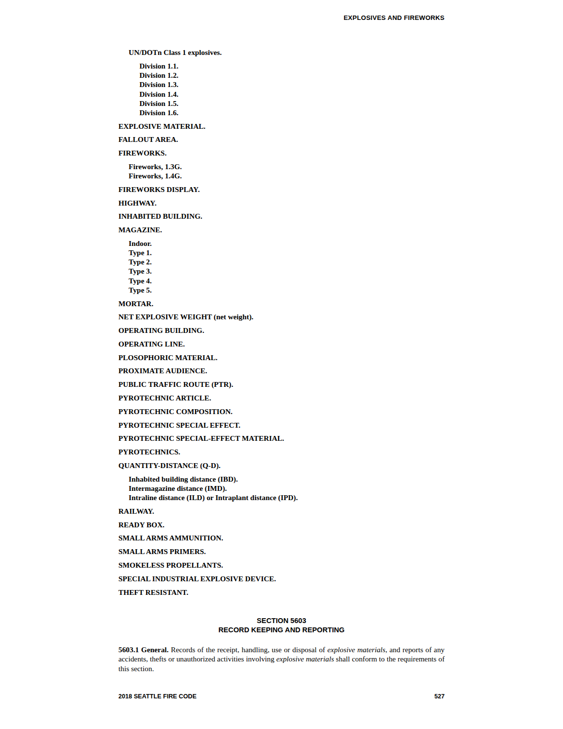EXPLOSIVES AND FIREWORKS
UN/DOTn Class 1 explosives.
Division 1.1.
Division 1.2.
Division 1.3.
Division 1.4.
Division 1.5.
Division 1.6.
EXPLOSIVE MATERIAL.
FALLOUT AREA.
FIREWORKS.
Fireworks, 1.3G.
Fireworks, 1.4G.
FIREWORKS DISPLAY.
HIGHWAY.
INHABITED BUILDING.
MAGAZINE.
Indoor.
Type 1.
Type 2.
Type 3.
Type 4.
Type 5.
MORTAR.
NET EXPLOSIVE WEIGHT (net weight).
OPERATING BUILDING.
OPERATING LINE.
PLOSOPHORIC MATERIAL.
PROXIMATE AUDIENCE.
PUBLIC TRAFFIC ROUTE (PTR).
PYROTECHNIC ARTICLE.
PYROTECHNIC COMPOSITION.
PYROTECHNIC SPECIAL EFFECT.
PYROTECHNIC SPECIAL-EFFECT MATERIAL.
PYROTECHNICS.
QUANTITY-DISTANCE (Q-D).
Inhabited building distance (IBD).
Intermagazine distance (IMD).
Intraline distance (ILD) or Intraplant distance (IPD).
RAILWAY.
READY BOX.
SMALL ARMS AMMUNITION.
SMALL ARMS PRIMERS.
SMOKELESS PROPELLANTS.
SPECIAL INDUSTRIAL EXPLOSIVE DEVICE.
THEFT RESISTANT.
SECTION 5603
RECORD KEEPING AND REPORTING
5603.1 General. Records of the receipt, handling, use or disposal of explosive materials, and reports of any accidents, thefts or unauthorized activities involving explosive materials shall conform to the requirements of this section.
2018 SEATTLE FIRE CODE 527